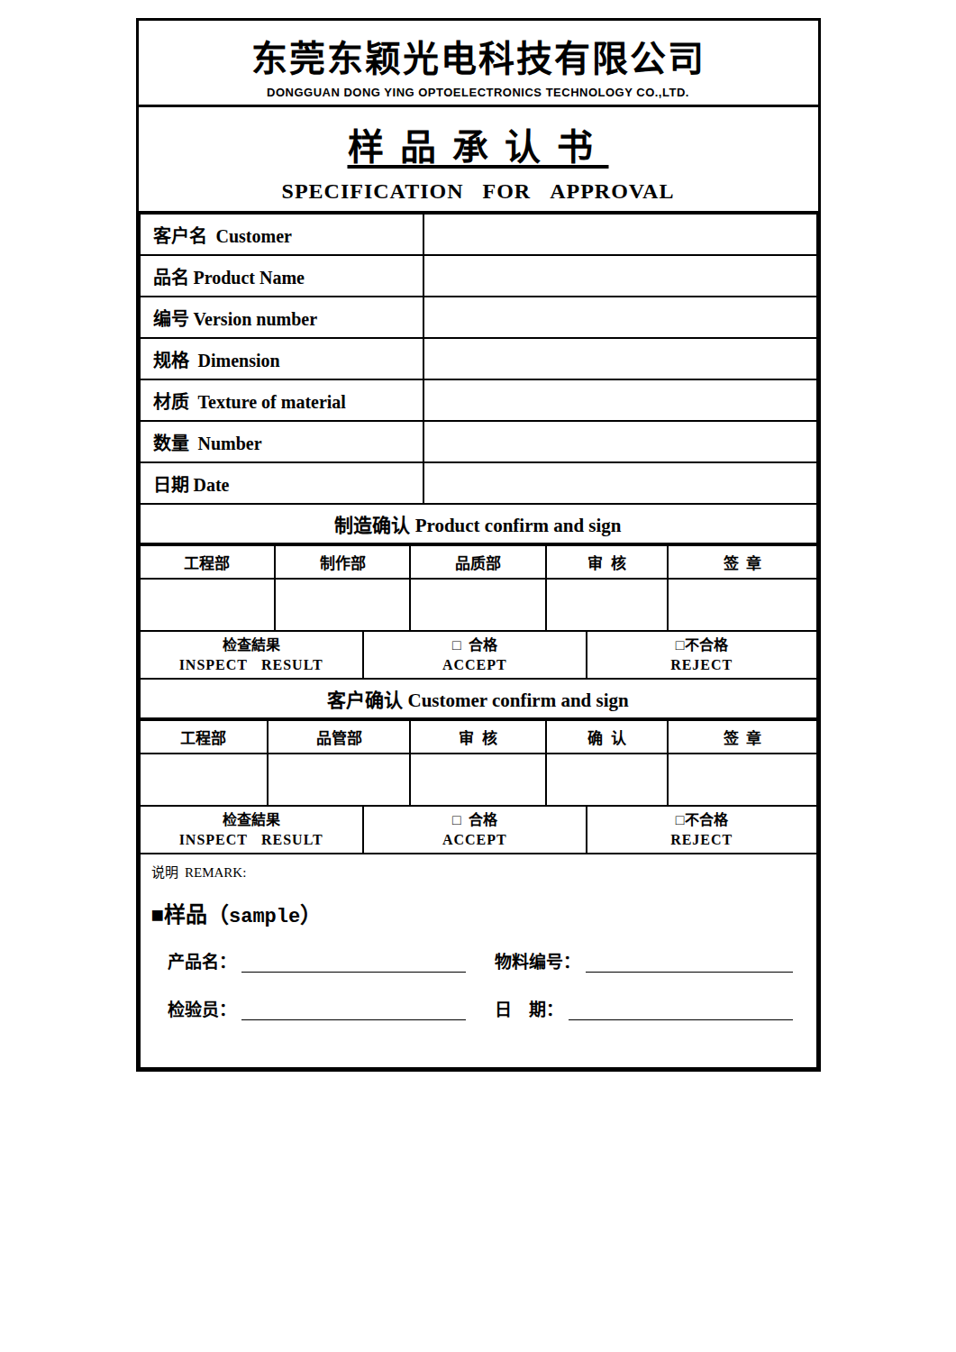东莞东颖光电科技有限公司
DONGGUAN DONG YING OPTOELECTRONICS TECHNOLOGY CO.,LTD.
样品承认书
SPECIFICATION FOR APPROVAL
| 客户名 Customer | |
| 品名 Product Name | |
| 编号 Version number | |
| 规格 Dimension | |
| 材质 Texture of material | |
| 数量 Number | |
| 日期 Date | |
制造确认 Product confirm and sign
| 工程部 | 制作部 | 品质部 | 审 核 | 签 章 |
检查結果
INSPECT RESULT
□ 合格
ACCEPT
□不合格
REJECT
客户确认 Customer confirm and sign
| 工程部 | 品管部 | 审 核 | 确 认 | 签 章 |
检查結果
INSPECT RESULT
□ 合格
ACCEPT
□不合格
REJECT
说明 REMARK:
■样品（sample）
产品名：
物料编号：
检验员：
日 期：